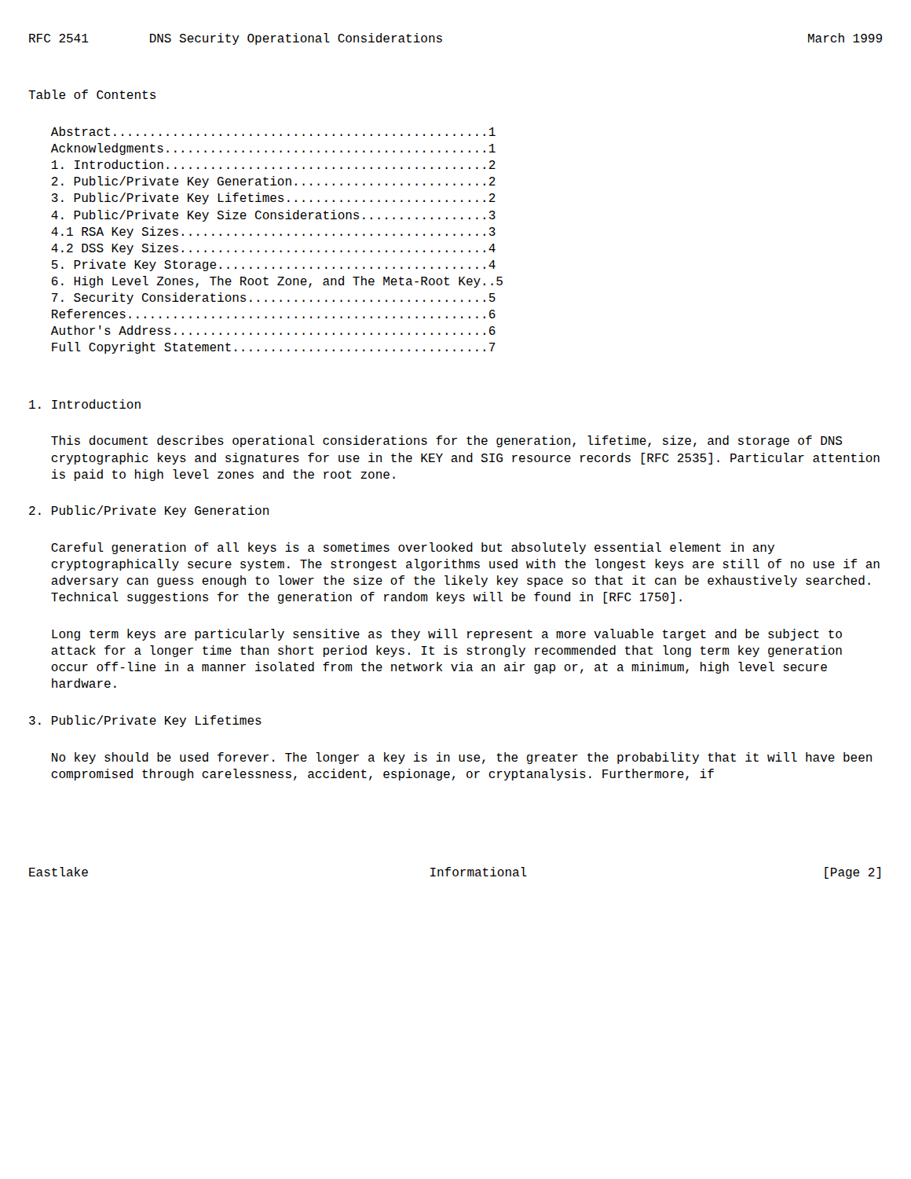RFC 2541 DNS Security Operational Considerations March 1999
Table of Contents
Abstract..................................................1
Acknowledgments...........................................1
1. Introduction...........................................2
2. Public/Private Key Generation..........................2
3. Public/Private Key Lifetimes...........................2
4. Public/Private Key Size Considerations.................3
4.1 RSA Key Sizes.........................................3
4.2 DSS Key Sizes.........................................4
5. Private Key Storage....................................4
6. High Level Zones, The Root Zone, and The Meta-Root Key..5
7. Security Considerations................................5
References................................................6
Author's Address..........................................6
Full Copyright Statement..................................7
1. Introduction
This document describes operational considerations for the generation, lifetime, size, and storage of DNS cryptographic keys and signatures for use in the KEY and SIG resource records [RFC 2535]. Particular attention is paid to high level zones and the root zone.
2. Public/Private Key Generation
Careful generation of all keys is a sometimes overlooked but absolutely essential element in any cryptographically secure system. The strongest algorithms used with the longest keys are still of no use if an adversary can guess enough to lower the size of the likely key space so that it can be exhaustively searched. Technical suggestions for the generation of random keys will be found in [RFC 1750].
Long term keys are particularly sensitive as they will represent a more valuable target and be subject to attack for a longer time than short period keys. It is strongly recommended that long term key generation occur off-line in a manner isolated from the network via an air gap or, at a minimum, high level secure hardware.
3. Public/Private Key Lifetimes
No key should be used forever. The longer a key is in use, the greater the probability that it will have been compromised through carelessness, accident, espionage, or cryptanalysis. Furthermore, if
Eastlake Informational [Page 2]